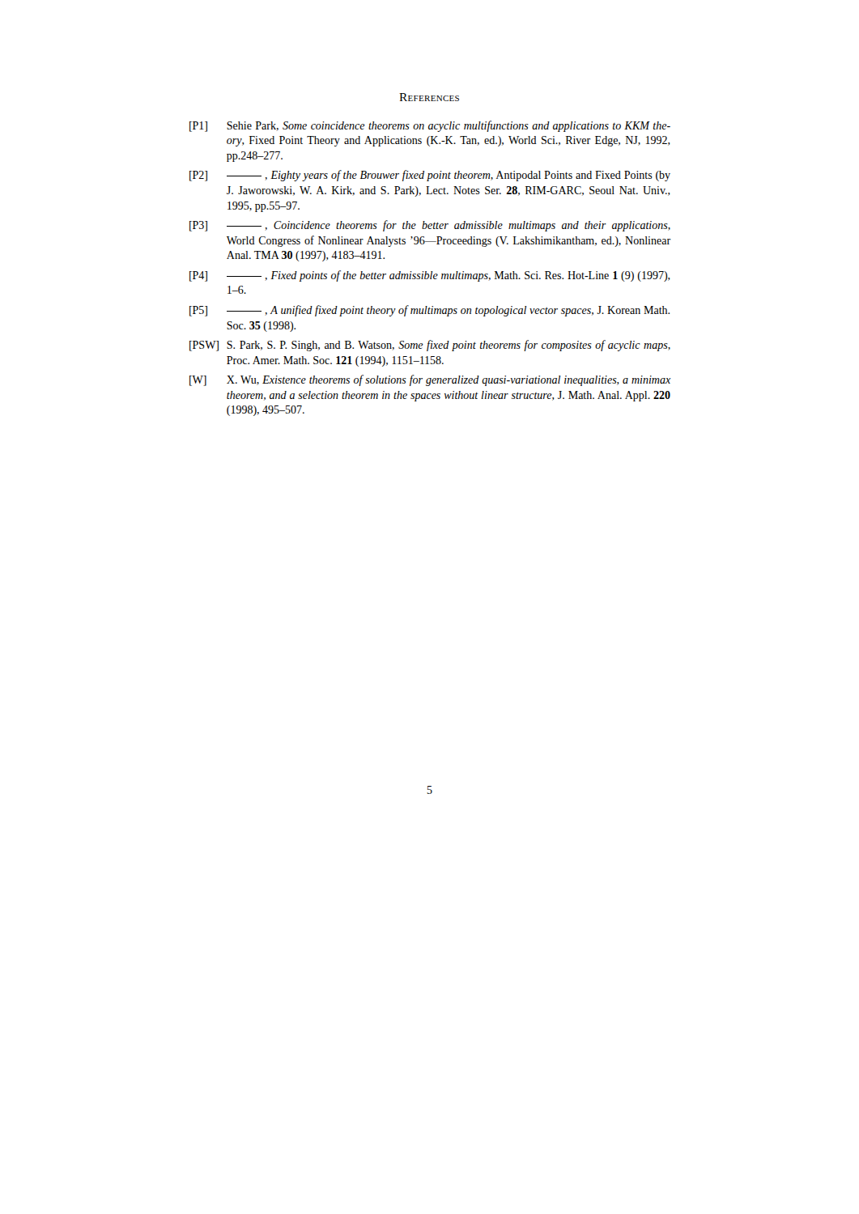References
[P1]
Sehie Park, Some coincidence theorems on acyclic multifunctions and applications to KKM theory, Fixed Point Theory and Applications (K.-K. Tan, ed.), World Sci., River Edge, NJ, 1992, pp.248–277.
[P2]
, Eighty years of the Brouwer fixed point theorem, Antipodal Points and Fixed Points (by J. Jaworowski, W. A. Kirk, and S. Park), Lect. Notes Ser. 28, RIM-GARC, Seoul Nat. Univ., 1995, pp.55–97.
[P3]
, Coincidence theorems for the better admissible multimaps and their applications, World Congress of Nonlinear Analysts ’96—Proceedings (V. Lakshimikantham, ed.), Nonlinear Anal. TMA 30 (1997), 4183–4191.
[P4]
, Fixed points of the better admissible multimaps, Math. Sci. Res. Hot-Line 1 (9) (1997), 1–6.
[P5]
, A unified fixed point theory of multimaps on topological vector spaces, J. Korean Math. Soc. 35 (1998).
[PSW]
S. Park, S. P. Singh, and B. Watson, Some fixed point theorems for composites of acyclic maps, Proc. Amer. Math. Soc. 121 (1994), 1151–1158.
[W]
X. Wu, Existence theorems of solutions for generalized quasi-variational inequalities, a minimax theorem, and a selection theorem in the spaces without linear structure, J. Math. Anal. Appl. 220 (1998), 495–507.
5